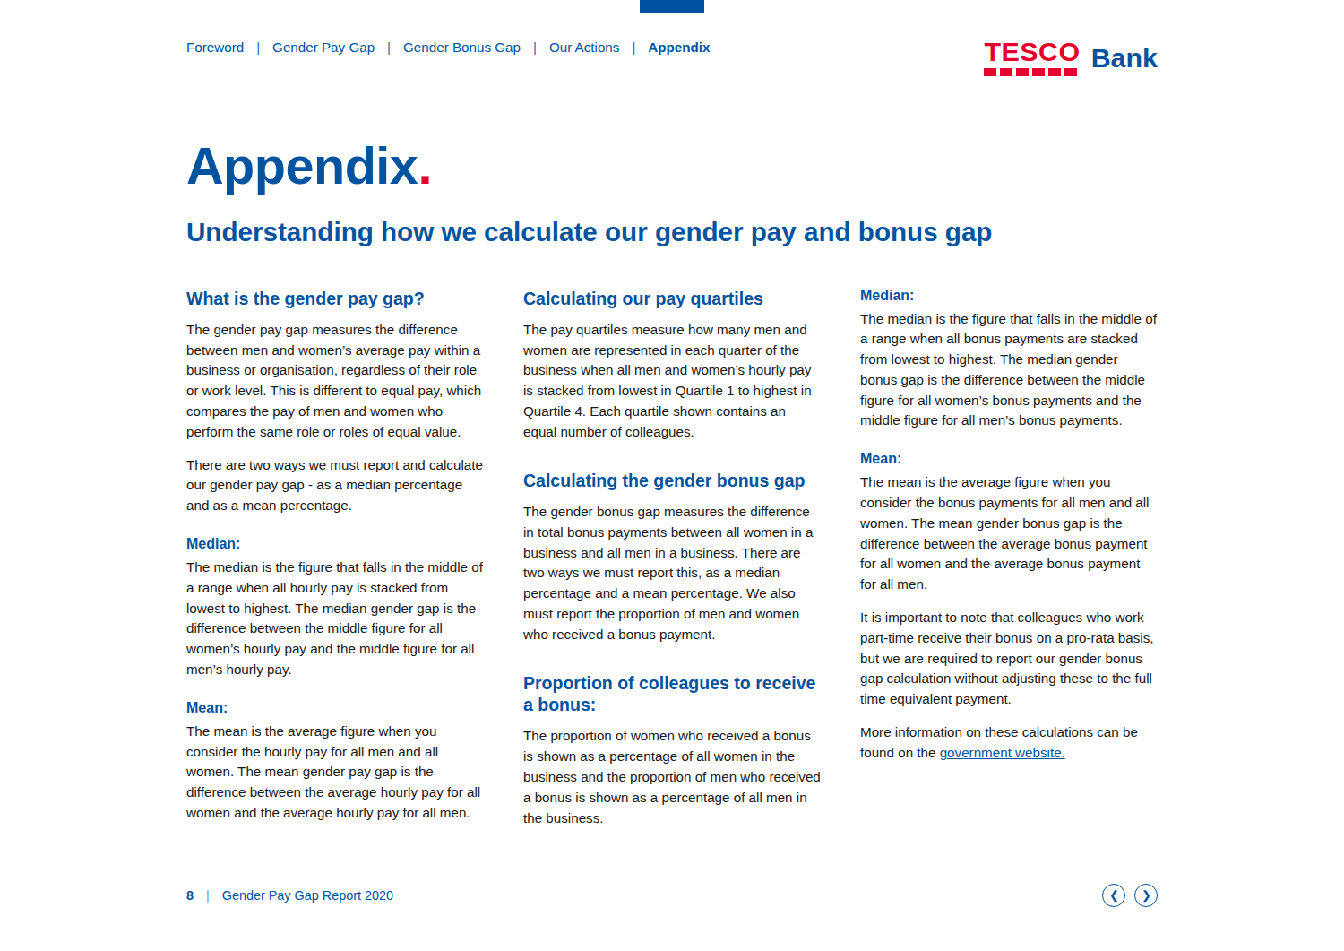Foreword
|
Gender Pay Gap
|
Gender Bonus Gap
|
Our Actions
|
Appendix
TESCO Bank
Appendix.
Understanding how we calculate our gender pay and bonus gap
What is the gender pay gap?
The gender pay gap measures the difference between men and women’s average pay within a business or organisation, regardless of their role or work level. This is different to equal pay, which compares the pay of men and women who perform the same role or roles of equal value.
There are two ways we must report and calculate our gender pay gap - as a median percentage and as a mean percentage.
Median:
The median is the figure that falls in the middle of a range when all hourly pay is stacked from lowest to highest. The median gender gap is the difference between the middle figure for all women’s hourly pay and the middle figure for all men’s hourly pay.
Mean:
The mean is the average figure when you consider the hourly pay for all men and all women. The mean gender pay gap is the difference between the average hourly pay for all women and the average hourly pay for all men.
Calculating our pay quartiles
The pay quartiles measure how many men and women are represented in each quarter of the business when all men and women’s hourly pay is stacked from lowest in Quartile 1 to highest in Quartile 4. Each quartile shown contains an equal number of colleagues.
Calculating the gender bonus gap
The gender bonus gap measures the difference in total bonus payments between all women in a business and all men in a business. There are two ways we must report this, as a median percentage and a mean percentage. We also must report the proportion of men and women who received a bonus payment.
Proportion of colleagues to receive a bonus:
The proportion of women who received a bonus is shown as a percentage of all women in the business and the proportion of men who received a bonus is shown as a percentage of all men in the business.
Median:
The median is the figure that falls in the middle of a range when all bonus payments are stacked from lowest to highest. The median gender bonus gap is the difference between the middle figure for all women’s bonus payments and the middle figure for all men’s bonus payments.
Mean:
The mean is the average figure when you consider the bonus payments for all men and all women. The mean gender bonus gap is the difference between the average bonus payment for all women and the average bonus payment for all men.
It is important to note that colleagues who work part-time receive their bonus on a pro-rata basis, but we are required to report our gender bonus gap calculation without adjusting these to the full time equivalent payment.
More information on these calculations can be found on the government website.
8 | Gender Pay Gap Report 2020
❮ ❯